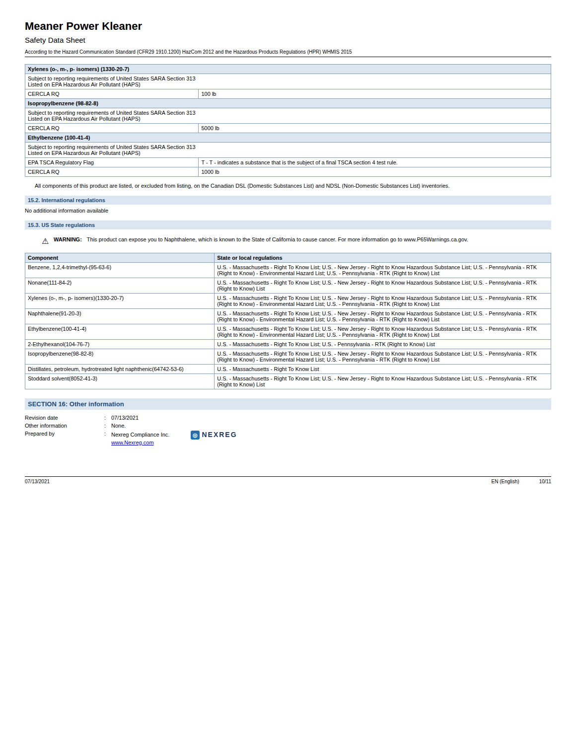Meaner Power Kleaner
Safety Data Sheet
According to the Hazard Communication Standard (CFR29 1910.1200) HazCom 2012 and the Hazardous Products Regulations (HPR) WHMIS 2015
| Xylenes (o-, m-, p- isomers) (1330-20-7) |
| Subject to reporting requirements of United States SARA Section 313 Listed on EPA Hazardous Air Pollutant (HAPS) |
| CERCLA RQ | 100 lb |
| Isopropylbenzene (98-82-8) |
| Subject to reporting requirements of United States SARA Section 313 Listed on EPA Hazardous Air Pollutant (HAPS) |
| CERCLA RQ | 5000 lb |
| Ethylbenzene (100-41-4) |
| Subject to reporting requirements of United States SARA Section 313 Listed on EPA Hazardous Air Pollutant (HAPS) |
| EPA TSCA Regulatory Flag | T - T - indicates a substance that is the subject of a final TSCA section 4 test rule. |
| CERCLA RQ | 1000 lb |
All components of this product are listed, or excluded from listing, on the Canadian DSL (Domestic Substances List) and NDSL (Non-Domestic Substances List) inventories.
15.2. International regulations
No additional information available
15.3. US State regulations
⚠
WARNING:
This product can expose you to Naphthalene, which is known to the State of California to cause cancer. For more information go to www.P65Warnings.ca.gov.
| Component | State or local regulations |
| Benzene, 1,2,4-trimethyl-(95-63-6) | U.S. - Massachusetts - Right To Know List; U.S. - New Jersey - Right to Know Hazardous Substance List; U.S. - Pennsylvania - RTK (Right to Know) - Environmental Hazard List; U.S. - Pennsylvania - RTK (Right to Know) List |
| Nonane(111-84-2) | U.S. - Massachusetts - Right To Know List; U.S. - New Jersey - Right to Know Hazardous Substance List; U.S. - Pennsylvania - RTK (Right to Know) List |
| Xylenes (o-, m-, p- isomers)(1330-20-7) | U.S. - Massachusetts - Right To Know List; U.S. - New Jersey - Right to Know Hazardous Substance List; U.S. - Pennsylvania - RTK (Right to Know) - Environmental Hazard List; U.S. - Pennsylvania - RTK (Right to Know) List |
| Naphthalene(91-20-3) | U.S. - Massachusetts - Right To Know List; U.S. - New Jersey - Right to Know Hazardous Substance List; U.S. - Pennsylvania - RTK (Right to Know) - Environmental Hazard List; U.S. - Pennsylvania - RTK (Right to Know) List |
| Ethylbenzene(100-41-4) | U.S. - Massachusetts - Right To Know List; U.S. - New Jersey - Right to Know Hazardous Substance List; U.S. - Pennsylvania - RTK (Right to Know) - Environmental Hazard List; U.S. - Pennsylvania - RTK (Right to Know) List |
| 2-Ethylhexanol(104-76-7) | U.S. - Massachusetts - Right To Know List; U.S. - Pennsylvania - RTK (Right to Know) List |
| Isopropylbenzene(98-82-8) | U.S. - Massachusetts - Right To Know List; U.S. - New Jersey - Right to Know Hazardous Substance List; U.S. - Pennsylvania - RTK (Right to Know) - Environmental Hazard List; U.S. - Pennsylvania - RTK (Right to Know) List |
| Distillates, petroleum, hydrotreated light naphthenic(64742-53-6) | U.S. - Massachusetts - Right To Know List |
| Stoddard solvent(8052-41-3) | U.S. - Massachusetts - Right To Know List; U.S. - New Jersey - Right to Know Hazardous Substance List; U.S. - Pennsylvania - RTK (Right to Know) List |
SECTION 16: Other information
| Revision date | : | 07/13/2021 |
| Other information | : | None. |
| Prepared by | : | Nexreg Compliance Inc. ◎ NEXREG www.Nexreg.com |
07/13/2021 EN (English) 10/11